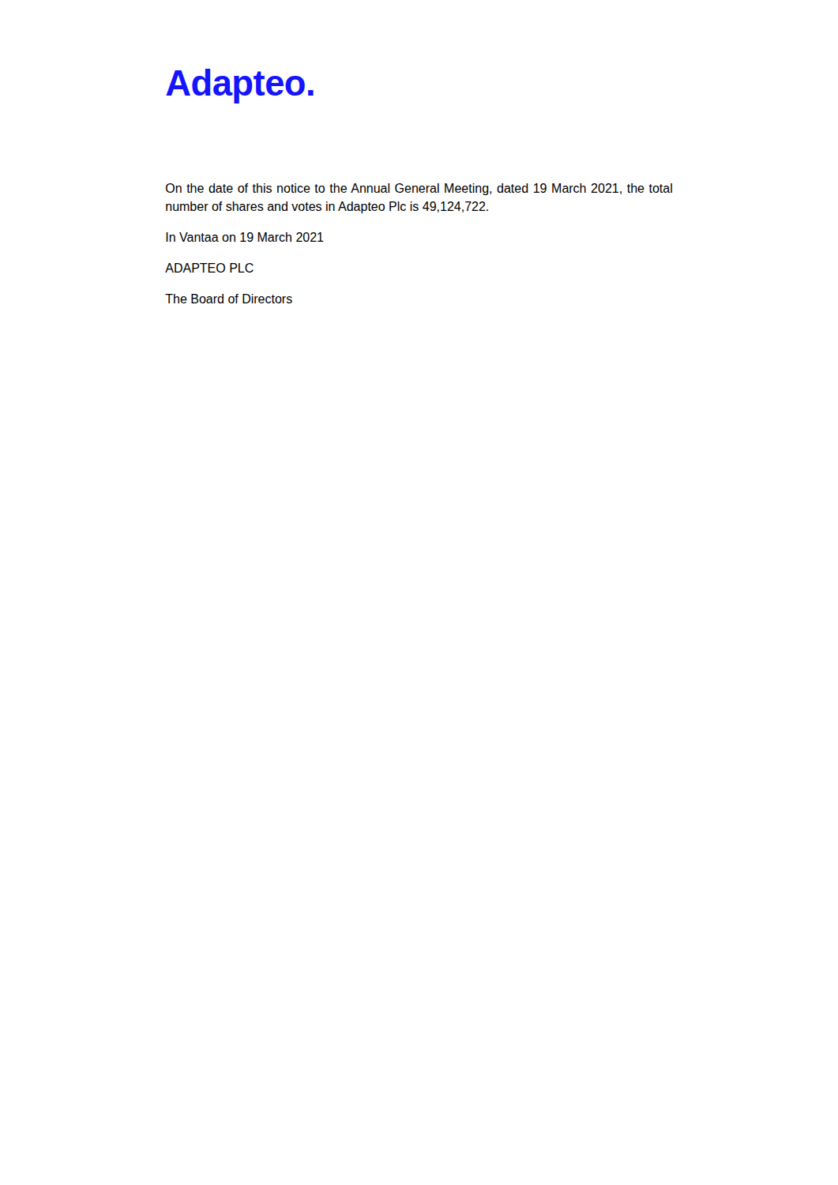Adapteo.
On the date of this notice to the Annual General Meeting, dated 19 March 2021, the total number of shares and votes in Adapteo Plc is 49,124,722.
In Vantaa on 19 March 2021
ADAPTEO PLC
The Board of Directors